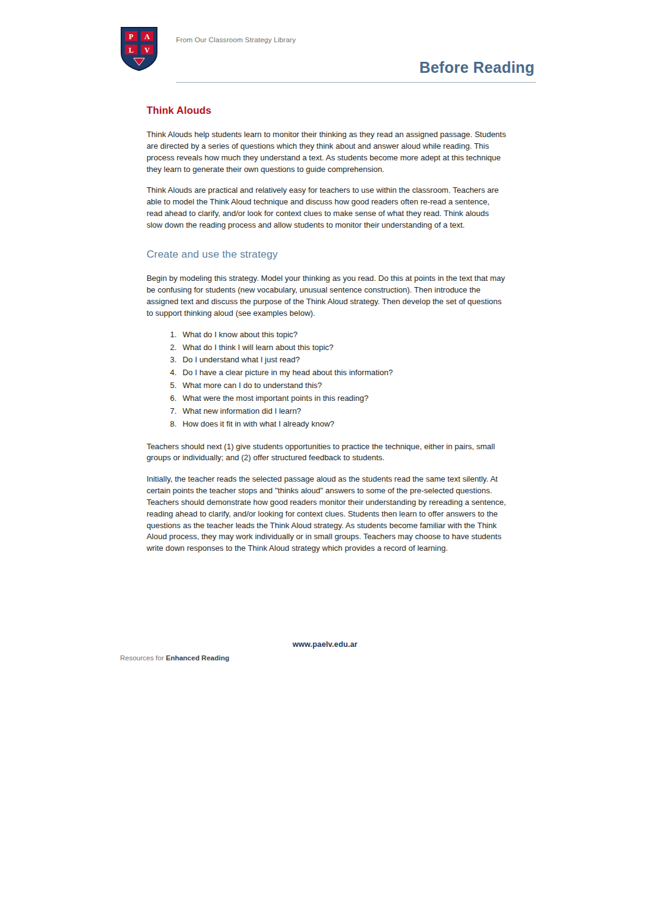P A L V
From Our Classroom Strategy Library
Before Reading
Think Alouds
Think Alouds help students learn to monitor their thinking as they read an assigned passage. Students are directed by a series of questions which they think about and answer aloud while reading. This process reveals how much they understand a text. As students become more adept at this technique they learn to generate their own questions to guide comprehension.
Think Alouds are practical and relatively easy for teachers to use within the classroom. Teachers are able to model the Think Aloud technique and discuss how good readers often re-read a sentence, read ahead to clarify, and/or look for context clues to make sense of what they read. Think alouds slow down the reading process and allow students to monitor their understanding of a text.
Create and use the strategy
Begin by modeling this strategy. Model your thinking as you read. Do this at points in the text that may be confusing for students (new vocabulary, unusual sentence construction). Then introduce the assigned text and discuss the purpose of the Think Aloud strategy. Then develop the set of questions to support thinking aloud (see examples below).
What do I know about this topic?
What do I think I will learn about this topic?
Do I understand what I just read?
Do I have a clear picture in my head about this information?
What more can I do to understand this?
What were the most important points in this reading?
What new information did I learn?
How does it fit in with what I already know?
Teachers should next (1) give students opportunities to practice the technique, either in pairs, small groups or individually; and (2) offer structured feedback to students.
Initially, the teacher reads the selected passage aloud as the students read the same text silently. At certain points the teacher stops and "thinks aloud" answers to some of the pre-selected questions. Teachers should demonstrate how good readers monitor their understanding by rereading a sentence, reading ahead to clarify, and/or looking for context clues. Students then learn to offer answers to the questions as the teacher leads the Think Aloud strategy. As students become familiar with the Think Aloud process, they may work individually or in small groups. Teachers may choose to have students write down responses to the Think Aloud strategy which provides a record of learning.
www.paelv.edu.ar
Resources for Enhanced Reading